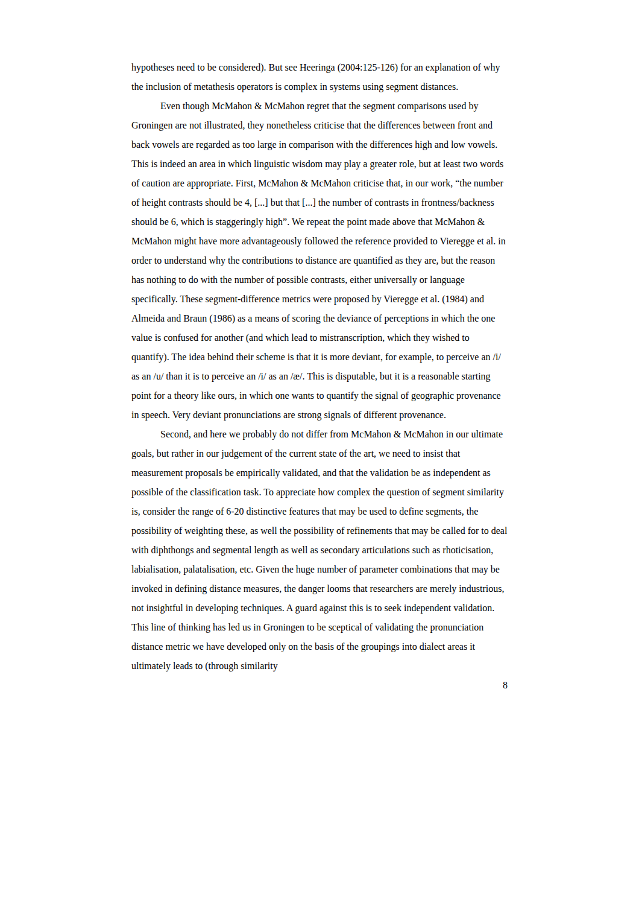hypotheses need to be considered). But see Heeringa (2004:125-126) for an explanation of why the inclusion of metathesis operators is complex in systems using segment distances.
Even though McMahon & McMahon regret that the segment comparisons used by Groningen are not illustrated, they nonetheless criticise that the differences between front and back vowels are regarded as too large in comparison with the differences high and low vowels. This is indeed an area in which linguistic wisdom may play a greater role, but at least two words of caution are appropriate. First, McMahon & McMahon criticise that, in our work, “the number of height contrasts should be 4, [...] but that [...] the number of contrasts in frontness/backness should be 6, which is staggeringly high”. We repeat the point made above that McMahon & McMahon might have more advantageously followed the reference provided to Vieregge et al. in order to understand why the contributions to distance are quantified as they are, but the reason has nothing to do with the number of possible contrasts, either universally or language specifically. These segment-difference metrics were proposed by Vieregge et al. (1984) and Almeida and Braun (1986) as a means of scoring the deviance of perceptions in which the one value is confused for another (and which lead to mistranscription, which they wished to quantify). The idea behind their scheme is that it is more deviant, for example, to perceive an /i/ as an /u/ than it is to perceive an /i/ as an /æ/. This is disputable, but it is a reasonable starting point for a theory like ours, in which one wants to quantify the signal of geographic provenance in speech. Very deviant pronunciations are strong signals of different provenance.
Second, and here we probably do not differ from McMahon & McMahon in our ultimate goals, but rather in our judgement of the current state of the art, we need to insist that measurement proposals be empirically validated, and that the validation be as independent as possible of the classification task. To appreciate how complex the question of segment similarity is, consider the range of 6-20 distinctive features that may be used to define segments, the possibility of weighting these, as well the possibility of refinements that may be called for to deal with diphthongs and segmental length as well as secondary articulations such as rhoticisation, labialisation, palatalisation, etc. Given the huge number of parameter combinations that may be invoked in defining distance measures, the danger looms that researchers are merely industrious, not insightful in developing techniques. A guard against this is to seek independent validation. This line of thinking has led us in Groningen to be sceptical of validating the pronunciation distance metric we have developed only on the basis of the groupings into dialect areas it ultimately leads to (through similarity
8